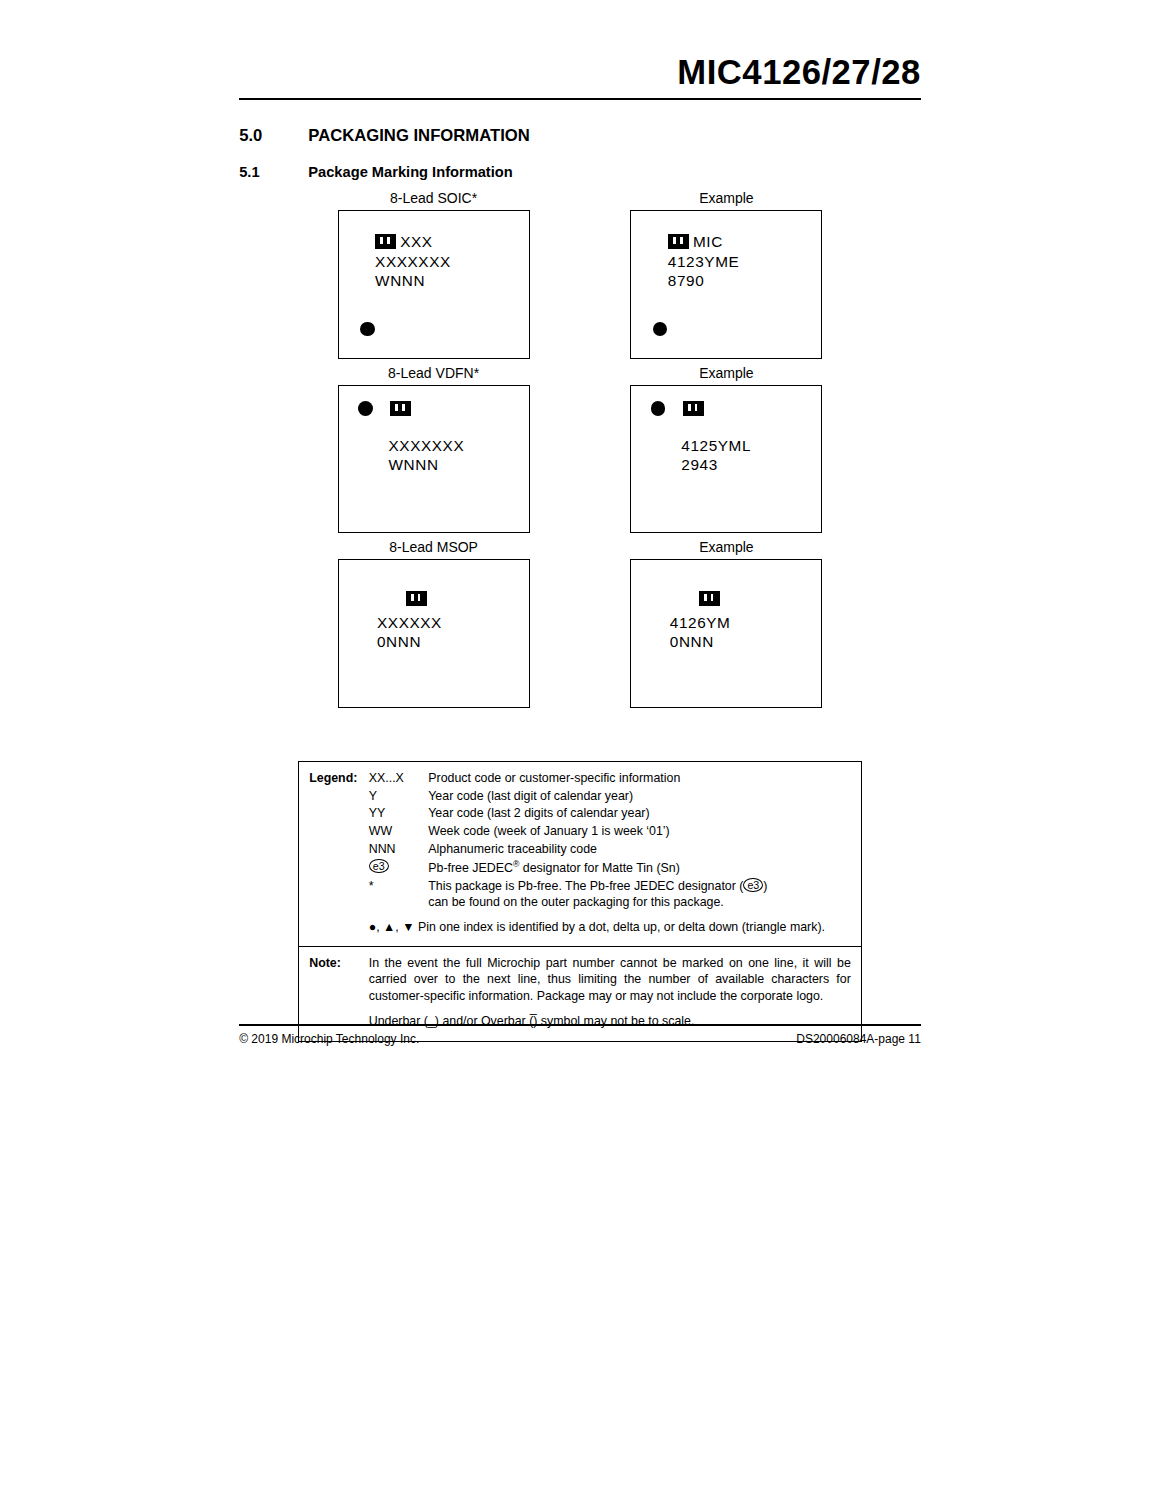MIC4126/27/28
5.0 PACKAGING INFORMATION
5.1 Package Marking Information
8-Lead SOIC*
XXX
XXXXXXX WNNN
Example
MIC
4123YME 8790
8-Lead VDFN*
XXXXXXX WNNN
Example
4125YML 2943
8-Lead MSOP
XXXXXX 0NNN
Example
4126YM 0NNN
| Legend: | XX...X | Product code or customer-specific information |
| | Y | Year code (last digit of calendar year) |
| | YY | Year code (last 2 digits of calendar year) |
| | WW | Week code (week of January 1 is week ‘01’) |
| | NNN | Alphanumeric traceability code |
| | e3 | Pb-free JEDEC ® designator for Matte Tin (Sn) |
| | * | This package is Pb-free. The Pb-free JEDEC designator ( e3 ) can be found on the outer packaging for this package. |
●, ▲, ▼ Pin one index is identified by a dot, delta up, or delta down (triangle mark).
| Note: | In the event the full Microchip part number cannot be marked on one line, it will be carried over to the next line, thus limiting the number of available characters for customer-specific information. Package may or may not include the corporate logo. Underbar (_) and/or Overbar (̅) symbol may not be to scale. |
© 2019 Microchip Technology Inc.
DS20006084A-page 11